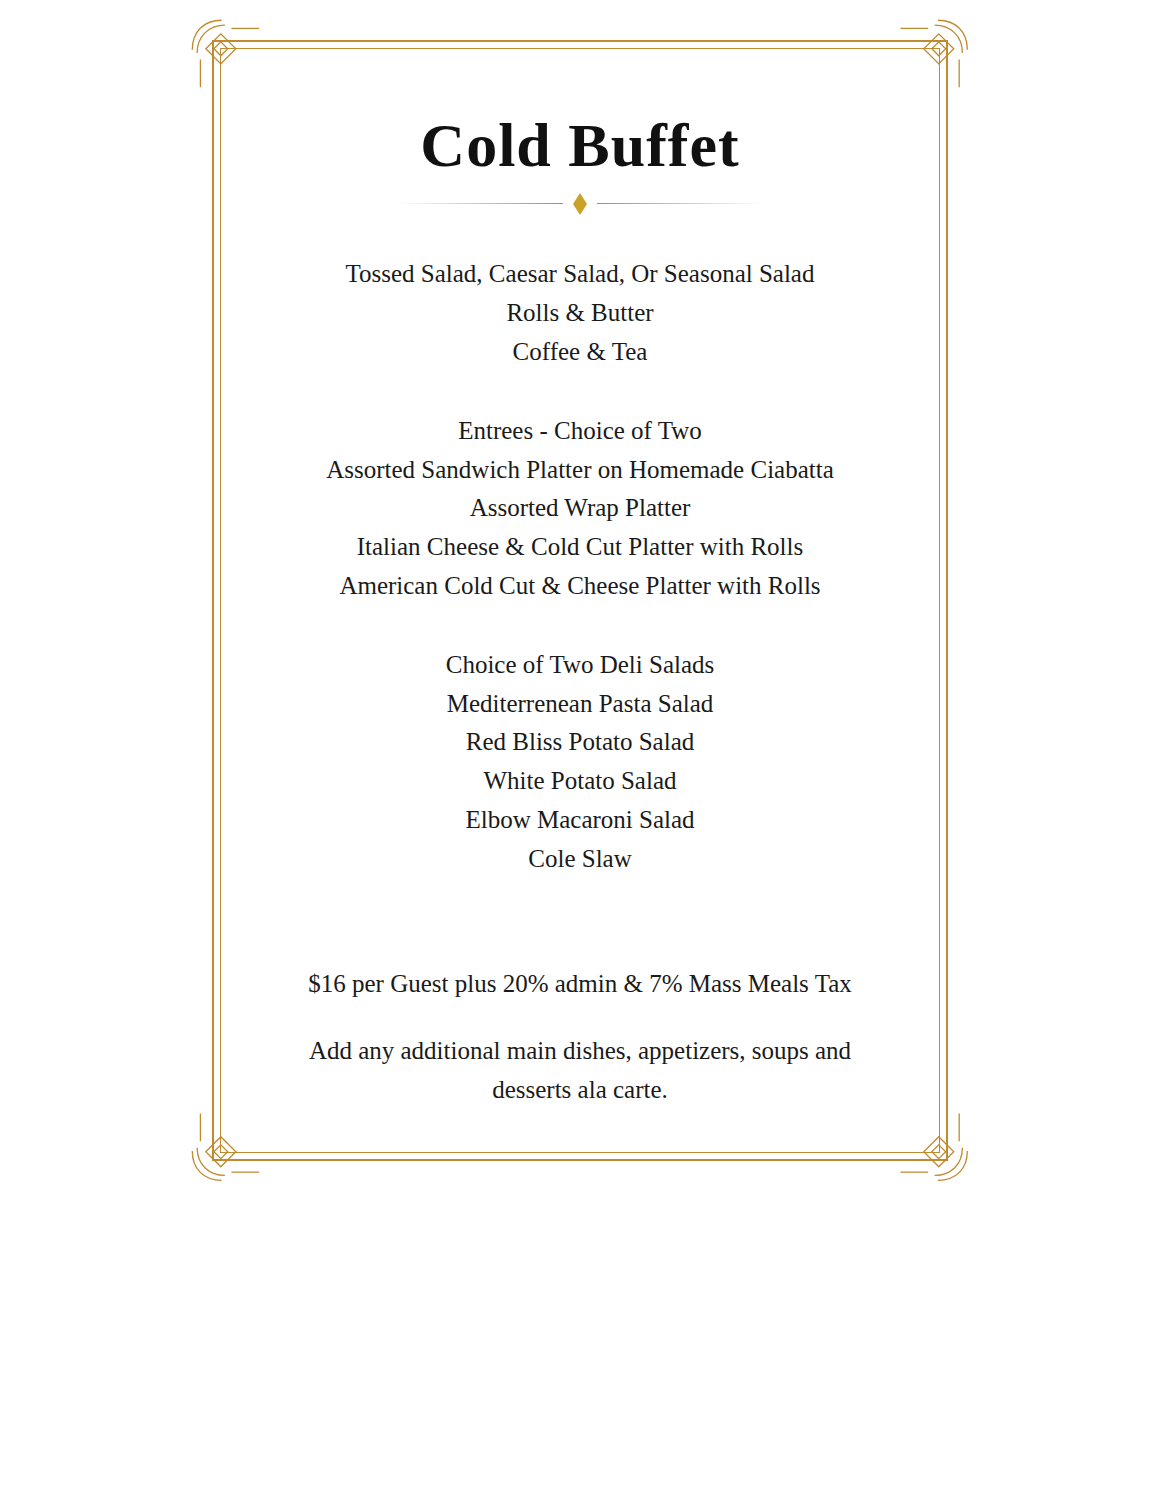Cold Buffet
Tossed Salad, Caesar Salad, Or Seasonal Salad
Rolls & Butter
Coffee & Tea
Entrees - Choice of Two
Assorted Sandwich Platter on Homemade Ciabatta
Assorted Wrap Platter
Italian Cheese & Cold Cut Platter with Rolls
American Cold Cut & Cheese Platter with Rolls
Choice of Two Deli Salads
Mediterrenean Pasta Salad
Red Bliss Potato Salad
White Potato Salad
Elbow Macaroni Salad
Cole Slaw
$16 per Guest plus 20% admin & 7% Mass Meals Tax
Add any additional main dishes, appetizers, soups and desserts ala carte.